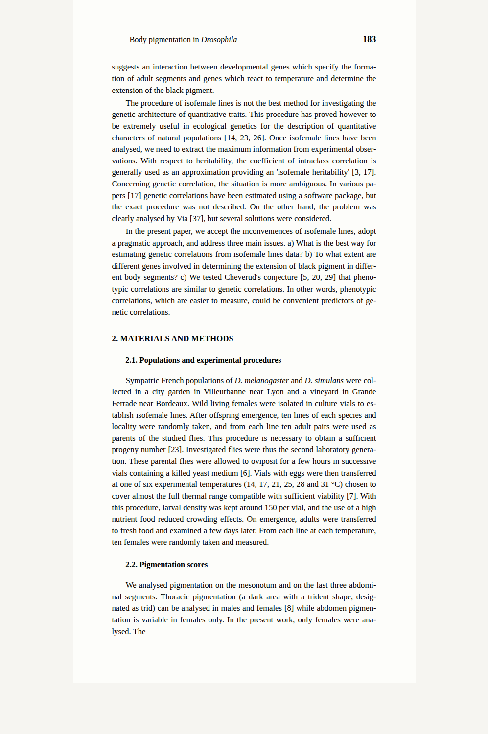Body pigmentation in Drosophila 183
suggests an interaction between developmental genes which specify the formation of adult segments and genes which react to temperature and determine the extension of the black pigment.
The procedure of isofemale lines is not the best method for investigating the genetic architecture of quantitative traits. This procedure has proved however to be extremely useful in ecological genetics for the description of quantitative characters of natural populations [14, 23, 26]. Once isofemale lines have been analysed, we need to extract the maximum information from experimental observations. With respect to heritability, the coefficient of intraclass correlation is generally used as an approximation providing an 'isofemale heritability' [3, 17]. Concerning genetic correlation, the situation is more ambiguous. In various papers [17] genetic correlations have been estimated using a software package, but the exact procedure was not described. On the other hand, the problem was clearly analysed by Via [37], but several solutions were considered.
In the present paper, we accept the inconveniences of isofemale lines, adopt a pragmatic approach, and address three main issues. a) What is the best way for estimating genetic correlations from isofemale lines data? b) To what extent are different genes involved in determining the extension of black pigment in different body segments? c) We tested Cheverud's conjecture [5, 20, 29] that phenotypic correlations are similar to genetic correlations. In other words, phenotypic correlations, which are easier to measure, could be convenient predictors of genetic correlations.
2. Materials and methods
2.1. Populations and experimental procedures
Sympatric French populations of D. melanogaster and D. simulans were collected in a city garden in Villeurbanne near Lyon and a vineyard in Grande Ferrade near Bordeaux. Wild living females were isolated in culture vials to establish isofemale lines. After offspring emergence, ten lines of each species and locality were randomly taken, and from each line ten adult pairs were used as parents of the studied flies. This procedure is necessary to obtain a sufficient progeny number [23]. Investigated flies were thus the second laboratory generation. These parental flies were allowed to oviposit for a few hours in successive vials containing a killed yeast medium [6]. Vials with eggs were then transferred at one of six experimental temperatures (14, 17, 21, 25, 28 and 31 °C) chosen to cover almost the full thermal range compatible with sufficient viability [7]. With this procedure, larval density was kept around 150 per vial, and the use of a high nutrient food reduced crowding effects. On emergence, adults were transferred to fresh food and examined a few days later. From each line at each temperature, ten females were randomly taken and measured.
2.2. Pigmentation scores
We analysed pigmentation on the mesonotum and on the last three abdominal segments. Thoracic pigmentation (a dark area with a trident shape, designated as trid) can be analysed in males and females [8] while abdomen pigmentation is variable in females only. In the present work, only females were analysed. The